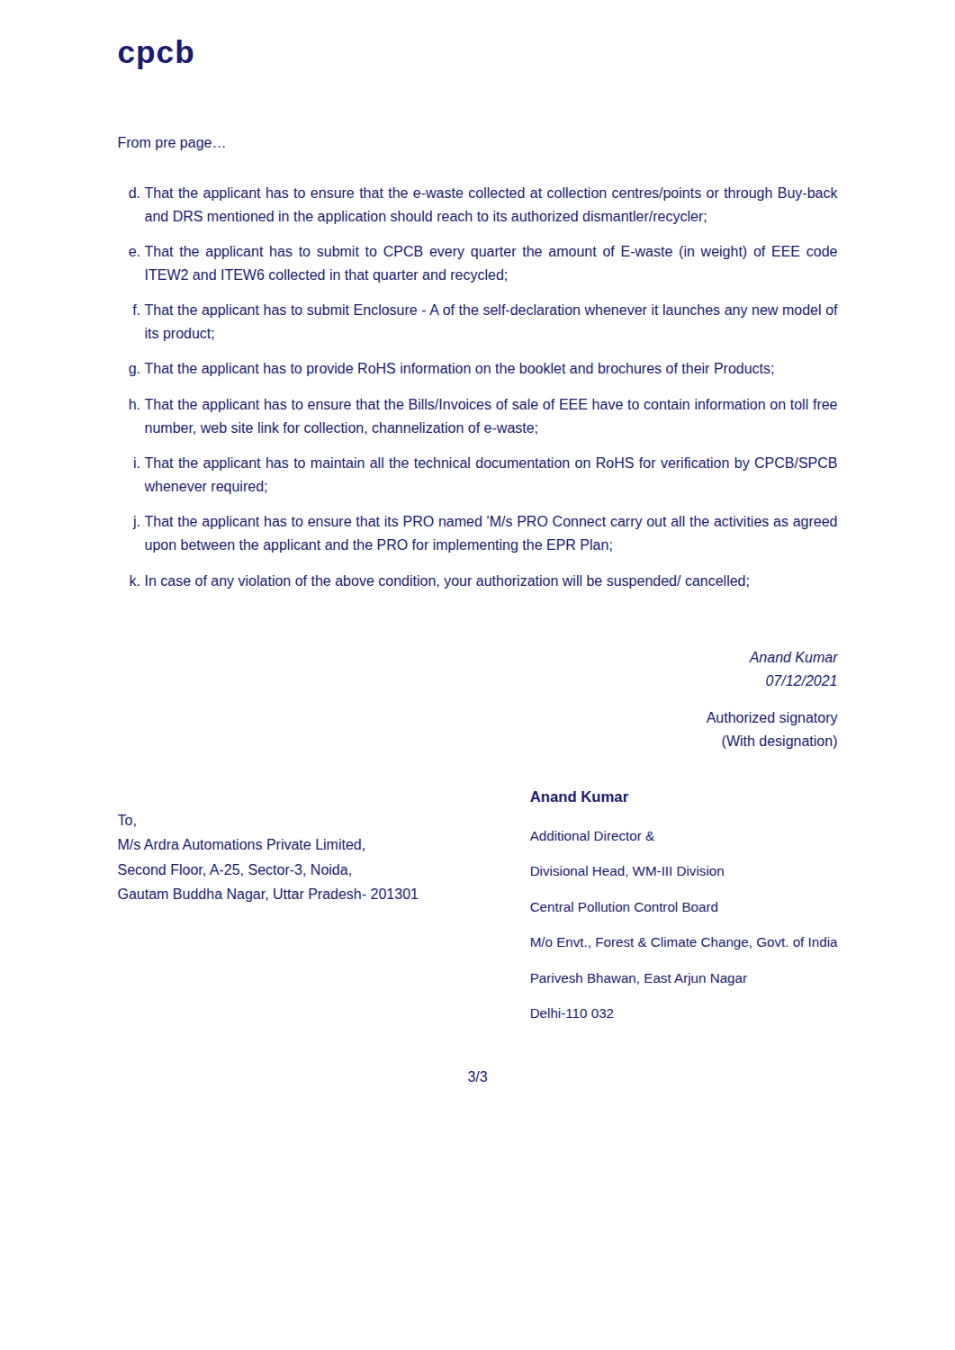cpcb
From pre page…
That the applicant has to ensure that the e-waste collected at collection centres/points or through Buy-back and DRS mentioned in the application should reach to its authorized dismantler/recycler;
That the applicant has to submit to CPCB every quarter the amount of E-waste (in weight) of EEE code ITEW2 and ITEW6 collected in that quarter and recycled;
That the applicant has to submit Enclosure - A of the self-declaration whenever it launches any new model of its product;
That the applicant has to provide RoHS information on the booklet and brochures of their Products;
That the applicant has to ensure that the Bills/Invoices of sale of EEE have to contain information on toll free number, web site link for collection, channelization of e-waste;
That the applicant has to maintain all the technical documentation on RoHS for verification by CPCB/SPCB whenever required;
That the applicant has to ensure that its PRO named 'M/s PRO Connect carry out all the activities as agreed upon between the applicant and the PRO for implementing the EPR Plan;
In case of any violation of the above condition, your authorization will be suspended/ cancelled;
Anand Kumar
07/12/2021
Authorized signatory
(With designation)
To,
M/s Ardra Automations Private Limited,
Second Floor, A-25, Sector-3, Noida,
Gautam Buddha Nagar, Uttar Pradesh- 201301
Anand Kumar
Additional Director &
Divisional Head, WM-III Division
Central Pollution Control Board
M/o Envt., Forest & Climate Change, Govt. of India
Parivesh Bhawan, East Arjun Nagar
Delhi-110 032
3/3